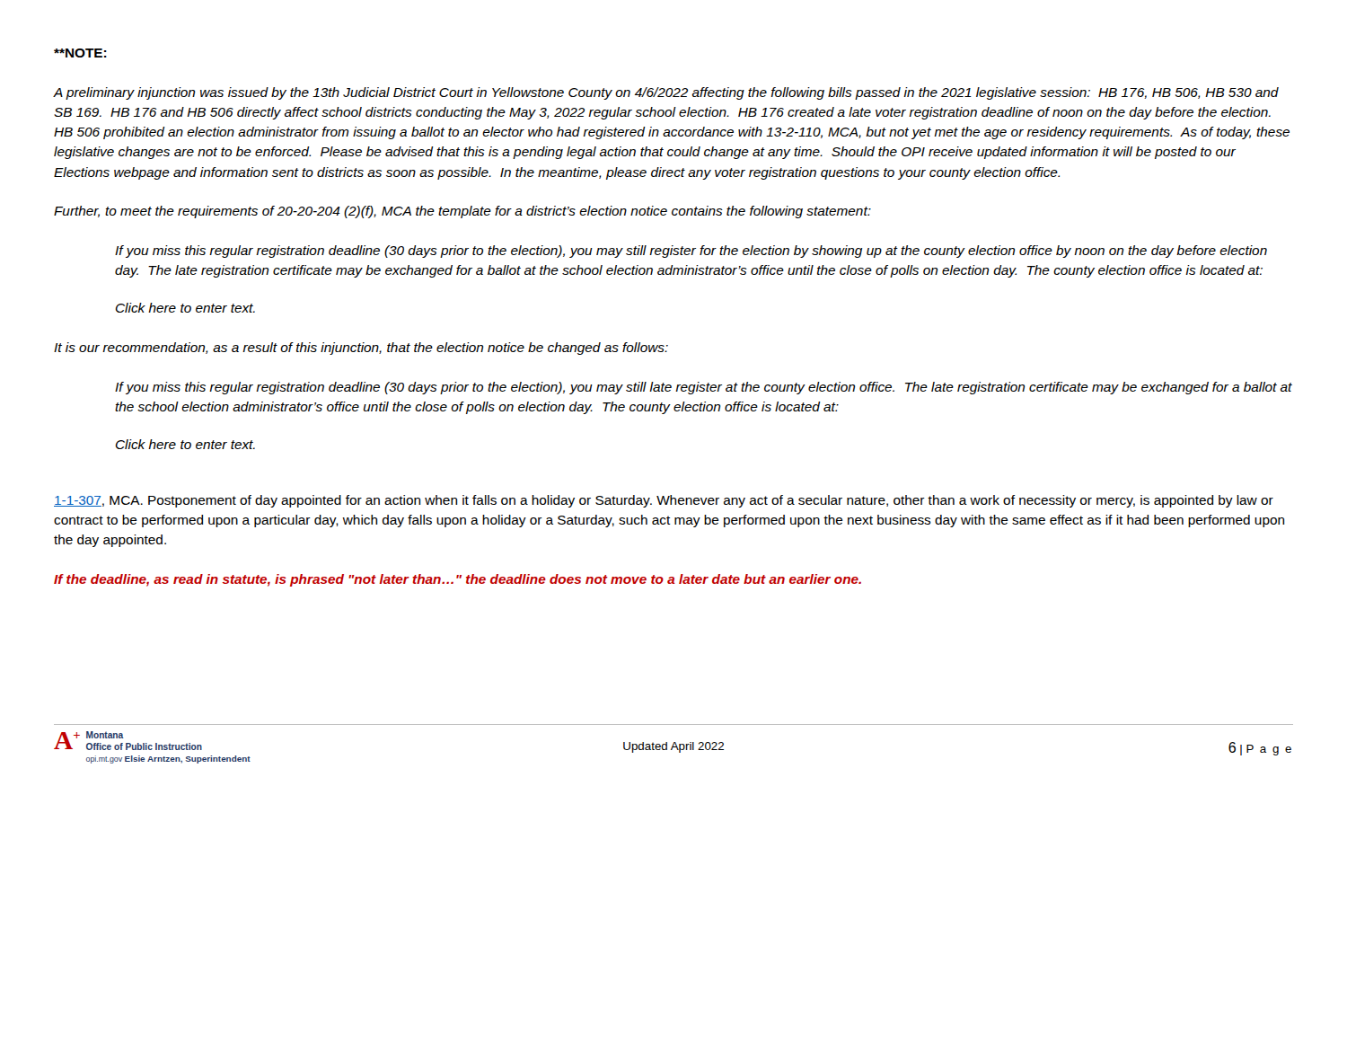**NOTE:
A preliminary injunction was issued by the 13th Judicial District Court in Yellowstone County on 4/6/2022 affecting the following bills passed in the 2021 legislative session: HB 176, HB 506, HB 530 and SB 169. HB 176 and HB 506 directly affect school districts conducting the May 3, 2022 regular school election. HB 176 created a late voter registration deadline of noon on the day before the election. HB 506 prohibited an election administrator from issuing a ballot to an elector who had registered in accordance with 13-2-110, MCA, but not yet met the age or residency requirements. As of today, these legislative changes are not to be enforced. Please be advised that this is a pending legal action that could change at any time. Should the OPI receive updated information it will be posted to our Elections webpage and information sent to districts as soon as possible. In the meantime, please direct any voter registration questions to your county election office.
Further, to meet the requirements of 20-20-204 (2)(f), MCA the template for a district’s election notice contains the following statement:
If you miss this regular registration deadline (30 days prior to the election), you may still register for the election by showing up at the county election office by noon on the day before election day. The late registration certificate may be exchanged for a ballot at the school election administrator’s office until the close of polls on election day. The county election office is located at:
Click here to enter text.
It is our recommendation, as a result of this injunction, that the election notice be changed as follows:
If you miss this regular registration deadline (30 days prior to the election), you may still late register at the county election office. The late registration certificate may be exchanged for a ballot at the school election administrator’s office until the close of polls on election day. The county election office is located at:
Click here to enter text.
1-1-307, MCA. Postponement of day appointed for an action when it falls on a holiday or Saturday. Whenever any act of a secular nature, other than a work of necessity or mercy, is appointed by law or contract to be performed upon a particular day, which day falls upon a holiday or a Saturday, such act may be performed upon the next business day with the same effect as if it had been performed upon the day appointed.
If the deadline, as read in statute, is phrased "not later than…" the deadline does not move to a later date but an earlier one.
A+
Montana
Office of Public Instruction
opi.mt.gov Elsie Arntzen, Superintendent
Updated April 2022
6 | P a g e